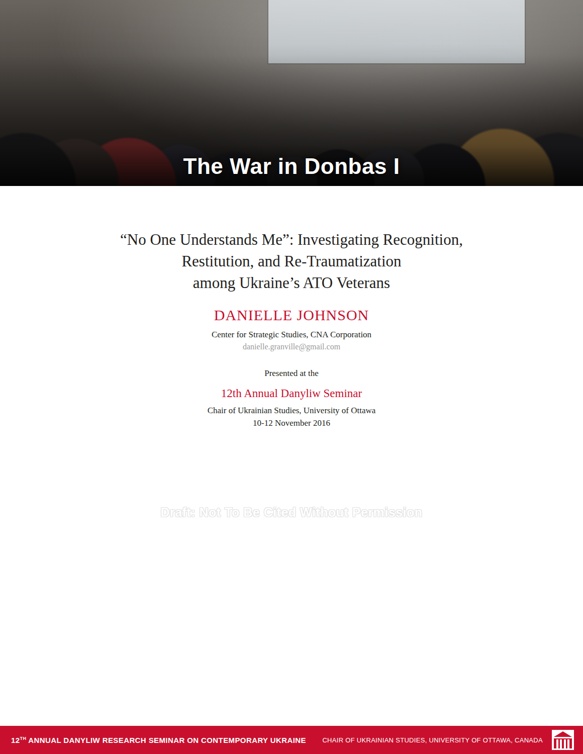The War in Donbas I
“No One Understands Me”: Investigating Recognition,
Restitution, and Re-Traumatization
among Ukraine’s ATO Veterans
DANIELLE JOHNSON
Center for Strategic Studies, CNA Corporation
danielle.granville@gmail.com
Presented at the
12th Annual Danyliw Seminar
Chair of Ukrainian Studies, University of Ottawa
10-12 November 2016
Draft: Not To Be Cited Without Permission
12th Annual Danyliw Research Seminar on Contemporary Ukraine
Chair of Ukrainian Studies, University of Ottawa, Canada